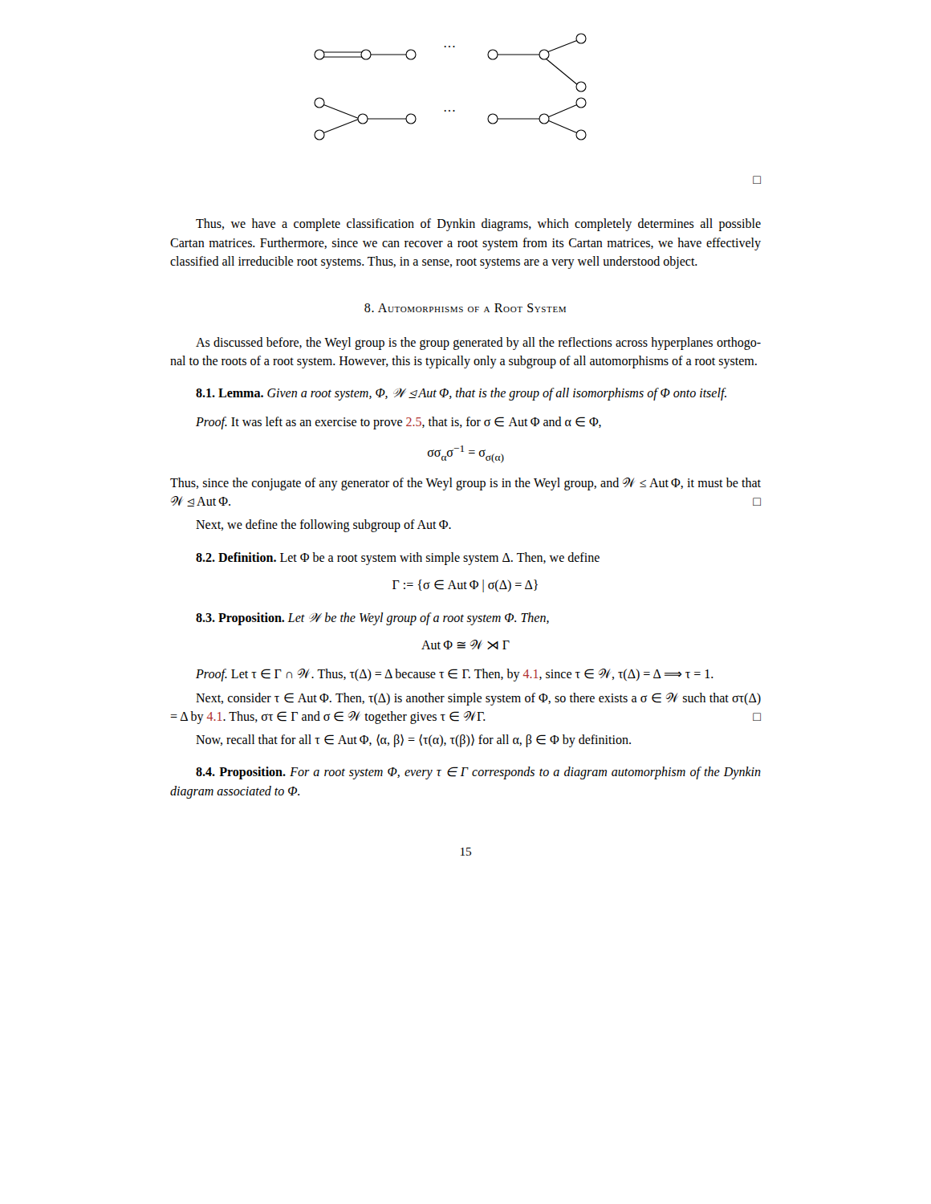··· ···
□
Thus, we have a complete classification of Dynkin diagrams, which completely determines all possible Cartan matrices. Furthermore, since we can recover a root system from its Cartan matrices, we have effectively classified all irreducible root systems. Thus, in a sense, root systems are a very well understood object.
8. Automorphisms of a Root System
As discussed before, the Weyl group is the group generated by all the reflections across hyperplanes orthogonal to the roots of a root system. However, this is typically only a subgroup of all automorphisms of a root system.
8.1. Lemma. Given a root system, Φ, 𝒲 ⊴ Aut Φ, that is the group of all isomorphisms of Φ onto itself.
Proof. It was left as an exercise to prove 2.5, that is, for σ ∈ Aut Φ and α ∈ Φ,
σσασ−1 = σσ(α)
Thus, since the conjugate of any generator of the Weyl group is in the Weyl group, and 𝒲 ≤ Aut Φ, it must be that 𝒲 ⊴ Aut Φ. □
Next, we define the following subgroup of Aut Φ.
8.2. Definition. Let Φ be a root system with simple system Δ. Then, we define
Γ := {σ ∈ Aut Φ | σ(Δ) = Δ}
8.3. Proposition. Let 𝒲 be the Weyl group of a root system Φ. Then,
Aut Φ ≅ 𝒲 ⋊ Γ
Proof. Let τ ∈ Γ ∩ 𝒲. Thus, τ(Δ) = Δ because τ ∈ Γ. Then, by 4.1, since τ ∈ 𝒲, τ(Δ) = Δ ⟹ τ = 1.
Next, consider τ ∈ Aut Φ. Then, τ(Δ) is another simple system of Φ, so there exists a σ ∈ 𝒲 such that στ(Δ) = Δ by 4.1. Thus, στ ∈ Γ and σ ∈ 𝒲 together gives τ ∈ 𝒲Γ. □
Now, recall that for all τ ∈ Aut Φ, ⟨α, β⟩ = ⟨τ(α), τ(β)⟩ for all α, β ∈ Φ by definition.
8.4. Proposition. For a root system Φ, every τ ∈ Γ corresponds to a diagram automorphism of the Dynkin diagram associated to Φ.
15